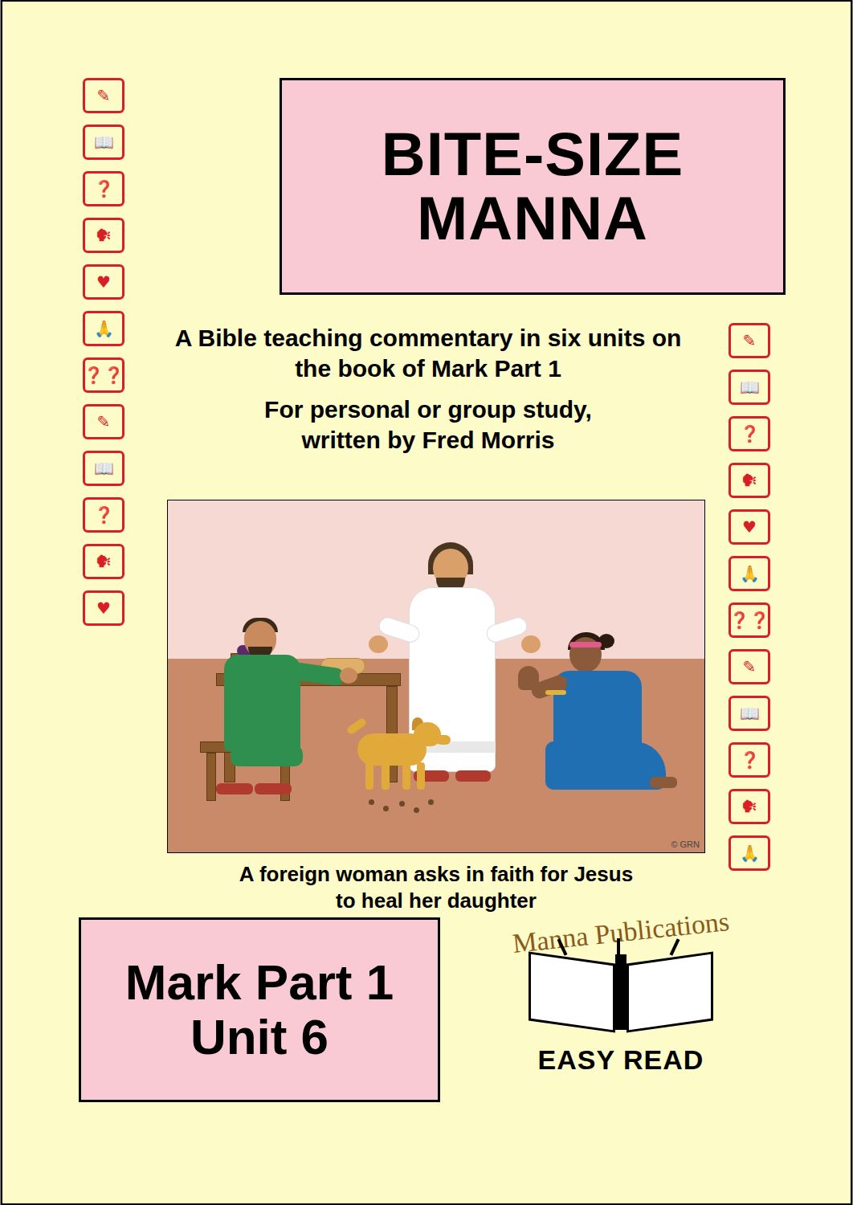✎
📖
❓
🗣
♥
🙏
❓❓
✎
📖
❓
🗣
♥
✎
📖
❓
🗣
♥
🙏
❓❓
✎
📖
❓
🗣
🙏
BITE-SIZE
MANNA
A Bible teaching commentary in six units on the book of Mark Part 1
For personal or group study,
written by Fred Morris
© GRN
A foreign woman asks in faith for Jesus
to heal her daughter
Mark Part 1
Unit 6
Manna Publications
EASY READ